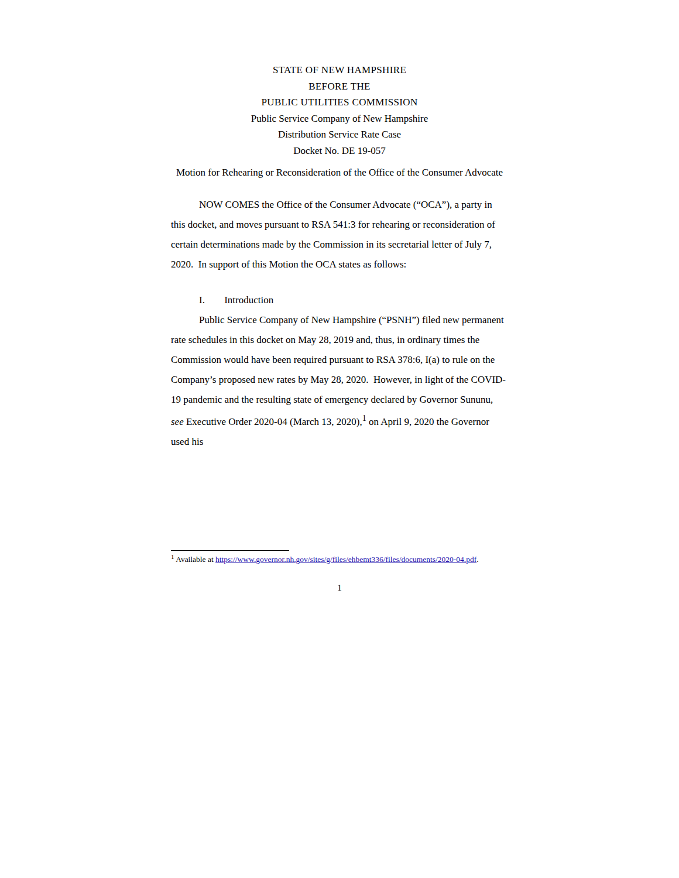STATE OF NEW HAMPSHIRE
BEFORE THE
PUBLIC UTILITIES COMMISSION
Public Service Company of New Hampshire
Distribution Service Rate Case
Docket No. DE 19-057
Motion for Rehearing or Reconsideration of the Office of the Consumer Advocate
NOW COMES the Office of the Consumer Advocate (“OCA”), a party in this docket, and moves pursuant to RSA 541:3 for rehearing or reconsideration of certain determinations made by the Commission in its secretarial letter of July 7, 2020. In support of this Motion the OCA states as follows:
I. Introduction
Public Service Company of New Hampshire (“PSNH”) filed new permanent rate schedules in this docket on May 28, 2019 and, thus, in ordinary times the Commission would have been required pursuant to RSA 378:6, I(a) to rule on the Company’s proposed new rates by May 28, 2020. However, in light of the COVID-19 pandemic and the resulting state of emergency declared by Governor Sununu, see Executive Order 2020-04 (March 13, 2020),1 on April 9, 2020 the Governor used his
1 Available at https://www.governor.nh.gov/sites/g/files/ehbemt336/files/documents/2020-04.pdf.
1